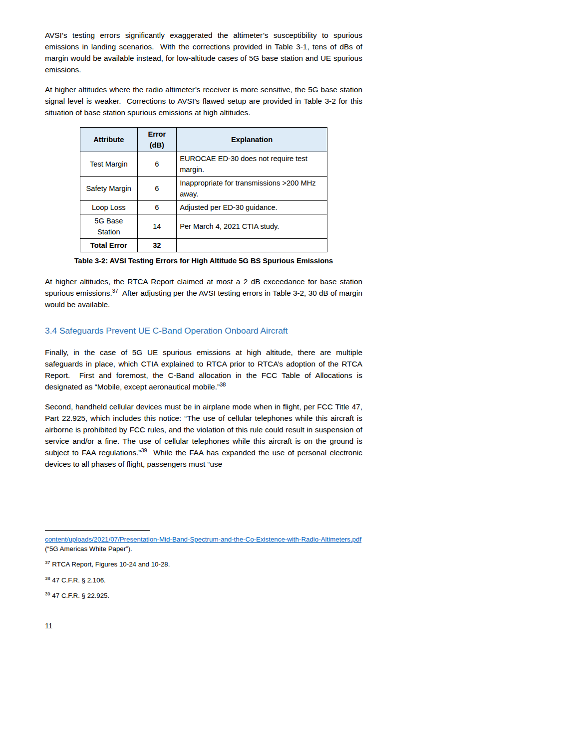AVSI’s testing errors significantly exaggerated the altimeter’s susceptibility to spurious emissions in landing scenarios. With the corrections provided in Table 3-1, tens of dBs of margin would be available instead, for low-altitude cases of 5G base station and UE spurious emissions.
At higher altitudes where the radio altimeter’s receiver is more sensitive, the 5G base station signal level is weaker. Corrections to AVSI’s flawed setup are provided in Table 3-2 for this situation of base station spurious emissions at high altitudes.
| Attribute | Error (dB) | Explanation |
| --- | --- | --- |
| Test Margin | 6 | EUROCAE ED-30 does not require test margin. |
| Safety Margin | 6 | Inappropriate for transmissions >200 MHz away. |
| Loop Loss | 6 | Adjusted per ED-30 guidance. |
| 5G Base Station | 14 | Per March 4, 2021 CTIA study. |
| Total Error | 32 | |
Table 3-2: AVSI Testing Errors for High Altitude 5G BS Spurious Emissions
At higher altitudes, the RTCA Report claimed at most a 2 dB exceedance for base station spurious emissions.37 After adjusting per the AVSI testing errors in Table 3-2, 30 dB of margin would be available.
3.4 Safeguards Prevent UE C-Band Operation Onboard Aircraft
Finally, in the case of 5G UE spurious emissions at high altitude, there are multiple safeguards in place, which CTIA explained to RTCA prior to RTCA’s adoption of the RTCA Report. First and foremost, the C-Band allocation in the FCC Table of Allocations is designated as “Mobile, except aeronautical mobile.”38
Second, handheld cellular devices must be in airplane mode when in flight, per FCC Title 47, Part 22.925, which includes this notice: “The use of cellular telephones while this aircraft is airborne is prohibited by FCC rules, and the violation of this rule could result in suspension of service and/or a fine. The use of cellular telephones while this aircraft is on the ground is subject to FAA regulations.”39 While the FAA has expanded the use of personal electronic devices to all phases of flight, passengers must “use
content/uploads/2021/07/Presentation-Mid-Band-Spectrum-and-the-Co-Existence-with-Radio-Altimeters.pdf
(“5G Americas White Paper”).
37 RTCA Report, Figures 10-24 and 10-28.
38 47 C.F.R. § 2.106.
39 47 C.F.R. § 22.925.
11